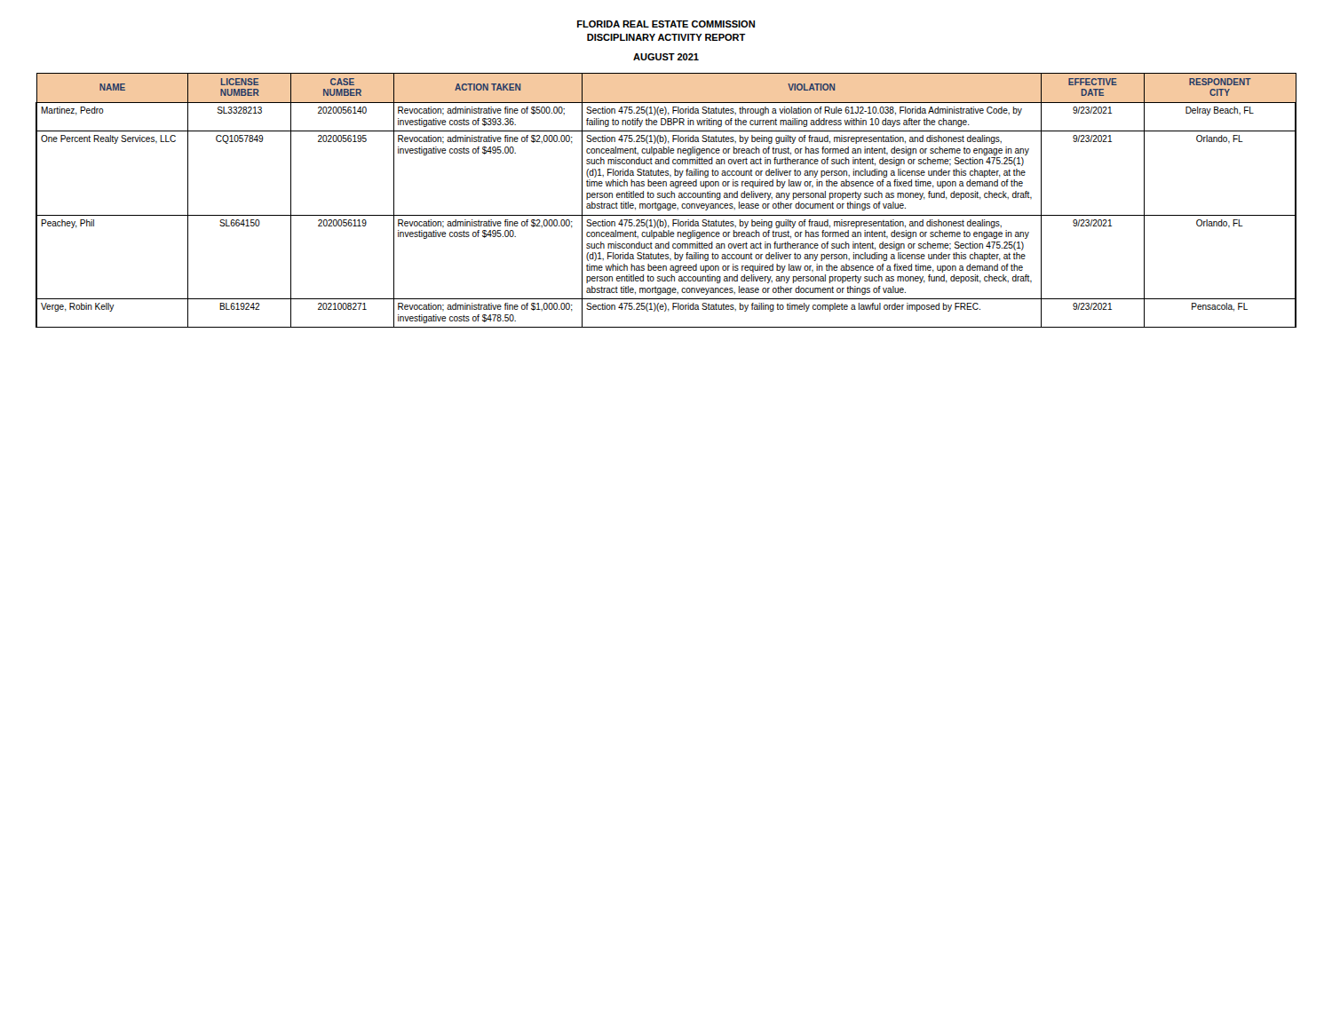FLORIDA REAL ESTATE COMMISSION
DISCIPLINARY ACTIVITY REPORT
AUGUST 2021
| NAME | LICENSE NUMBER | CASE NUMBER | ACTION TAKEN | VIOLATION | EFFECTIVE DATE | RESPONDENT CITY |
| --- | --- | --- | --- | --- | --- | --- |
| Martinez, Pedro | SL3328213 | 2020056140 | Revocation; administrative fine of $500.00; investigative costs of $393.36. | Section 475.25(1)(e), Florida Statutes, through a violation of Rule 61J2-10.038, Florida Administrative Code, by failing to notify the DBPR in writing of the current mailing address within 10 days after the change. | 9/23/2021 | Delray Beach, FL |
| One Percent Realty Services, LLC | CQ1057849 | 2020056195 | Revocation; administrative fine of $2,000.00; investigative costs of $495.00. | Section 475.25(1)(b), Florida Statutes, by being guilty of fraud, misrepresentation, and dishonest dealings, concealment, culpable negligence or breach of trust, or has formed an intent, design or scheme to engage in any such misconduct and committed an overt act in furtherance of such intent, design or scheme; Section 475.25(1)(d)1, Florida Statutes, by failing to account or deliver to any person, including a license under this chapter, at the time which has been agreed upon or is required by law or, in the absence of a fixed time, upon a demand of the person entitled to such accounting and delivery, any personal property such as money, fund, deposit, check, draft, abstract title, mortgage, conveyances, lease or other document or things of value. | 9/23/2021 | Orlando, FL |
| Peachey, Phil | SL664150 | 2020056119 | Revocation; administrative fine of $2,000.00; investigative costs of $495.00. | Section 475.25(1)(b), Florida Statutes, by being guilty of fraud, misrepresentation, and dishonest dealings, concealment, culpable negligence or breach of trust, or has formed an intent, design or scheme to engage in any such misconduct and committed an overt act in furtherance of such intent, design or scheme; Section 475.25(1)(d)1, Florida Statutes, by failing to account or deliver to any person, including a license under this chapter, at the time which has been agreed upon or is required by law or, in the absence of a fixed time, upon a demand of the person entitled to such accounting and delivery, any personal property such as money, fund, deposit, check, draft, abstract title, mortgage, conveyances, lease or other document or things of value. | 9/23/2021 | Orlando, FL |
| Verge, Robin Kelly | BL619242 | 2021008271 | Revocation; administrative fine of $1,000.00; investigative costs of $478.50. | Section 475.25(1)(e), Florida Statutes, by failing to timely complete a lawful order imposed by FREC. | 9/23/2021 | Pensacola, FL |